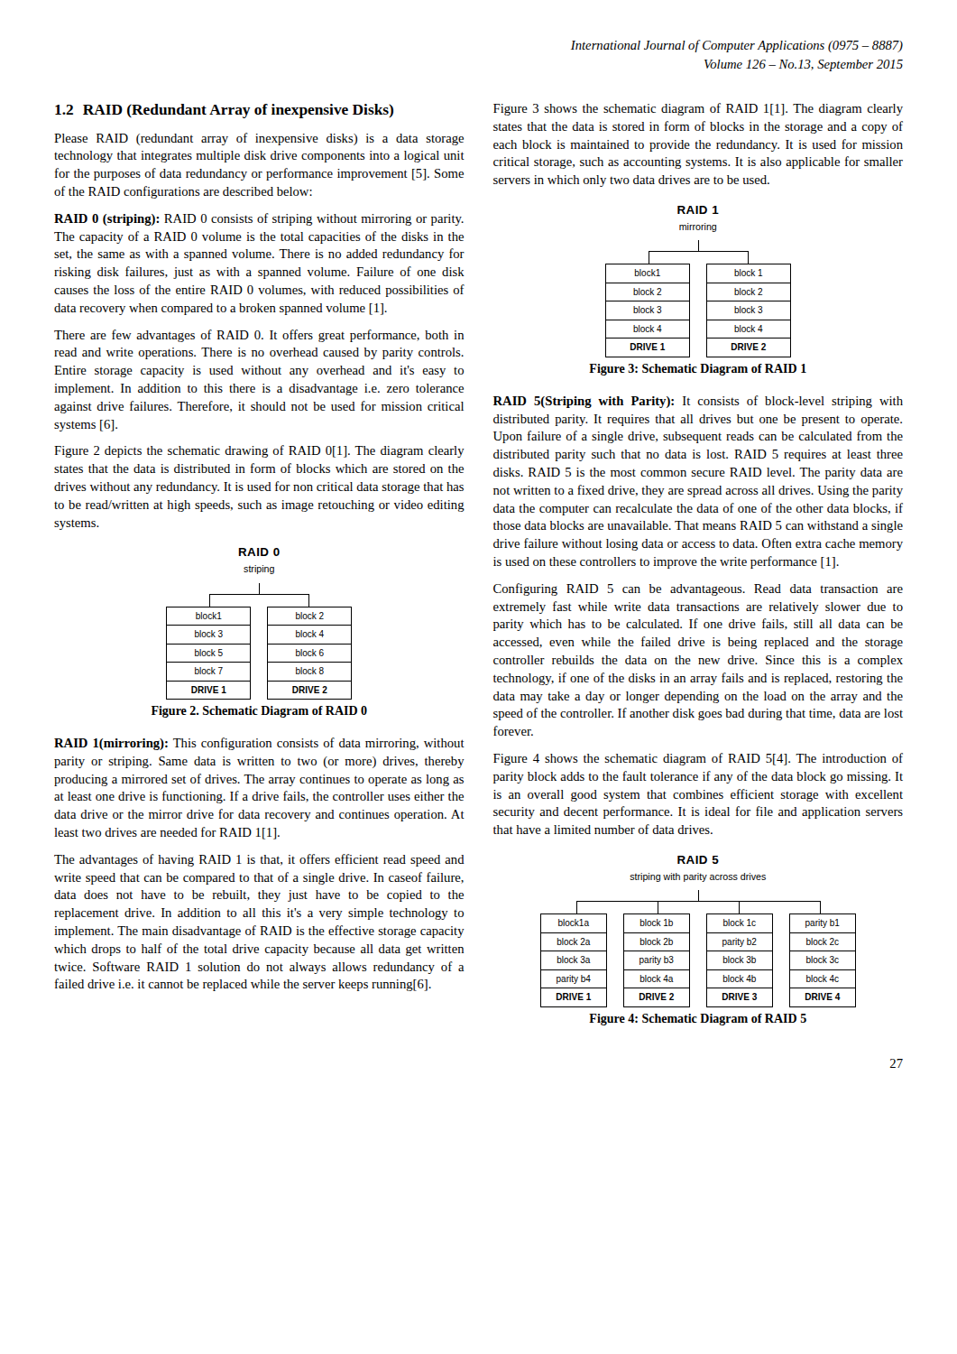International Journal of Computer Applications (0975 – 8887)
Volume 126 – No.13, September 2015
1.2 RAID (Redundant Array of inexpensive Disks)
Please RAID (redundant array of inexpensive disks) is a data storage technology that integrates multiple disk drive components into a logical unit for the purposes of data redundancy or performance improvement [5]. Some of the RAID configurations are described below:
RAID 0 (striping): RAID 0 consists of striping without mirroring or parity. The capacity of a RAID 0 volume is the total capacities of the disks in the set, the same as with a spanned volume. There is no added redundancy for risking disk failures, just as with a spanned volume. Failure of one disk causes the loss of the entire RAID 0 volumes, with reduced possibilities of data recovery when compared to a broken spanned volume [1].
There are few advantages of RAID 0. It offers great performance, both in read and write operations. There is no overhead caused by parity controls. Entire storage capacity is used without any overhead and it's easy to implement. In addition to this there is a disadvantage i.e. zero tolerance against drive failures. Therefore, it should not be used for mission critical systems [6].
Figure 2 depicts the schematic drawing of RAID 0[1]. The diagram clearly states that the data is distributed in form of blocks which are stored on the drives without any redundancy. It is used for non critical data storage that has to be read/written at high speeds, such as image retouching or video editing systems.
RAID 0
striping
block1
block 3
block 5
block 7
DRIVE 1
block 2
block 4
block 6
block 8
DRIVE 2
Figure 2. Schematic Diagram of RAID 0
RAID 1(mirroring): This configuration consists of data mirroring, without parity or striping. Same data is written to two (or more) drives, thereby producing a mirrored set of drives. The array continues to operate as long as at least one drive is functioning. If a drive fails, the controller uses either the data drive or the mirror drive for data recovery and continues operation. At least two drives are needed for RAID 1[1].
The advantages of having RAID 1 is that, it offers efficient read speed and write speed that can be compared to that of a single drive. In caseof failure, data does not have to be rebuilt, they just have to be copied to the replacement drive. In addition to all this it's a very simple technology to implement. The main disadvantage of RAID is the effective storage capacity which drops to half of the total drive capacity because all data get written twice. Software RAID 1 solution do not always allows redundancy of a failed drive i.e. it cannot be replaced while the server keeps running[6].
Figure 3 shows the schematic diagram of RAID 1[1]. The diagram clearly states that the data is stored in form of blocks in the storage and a copy of each block is maintained to provide the redundancy. It is used for mission critical storage, such as accounting systems. It is also applicable for smaller servers in which only two data drives are to be used.
RAID 1
mirroring
block1
block 2
block 3
block 4
DRIVE 1
block 1
block 2
block 3
block 4
DRIVE 2
Figure 3: Schematic Diagram of RAID 1
RAID 5(Striping with Parity): It consists of block-level striping with distributed parity. It requires that all drives but one be present to operate. Upon failure of a single drive, subsequent reads can be calculated from the distributed parity such that no data is lost. RAID 5 requires at least three disks. RAID 5 is the most common secure RAID level. The parity data are not written to a fixed drive, they are spread across all drives. Using the parity data the computer can recalculate the data of one of the other data blocks, if those data blocks are unavailable. That means RAID 5 can withstand a single drive failure without losing data or access to data. Often extra cache memory is used on these controllers to improve the write performance [1].
Configuring RAID 5 can be advantageous. Read data transaction are extremely fast while write data transactions are relatively slower due to parity which has to be calculated. If one drive fails, still all data can be accessed, even while the failed drive is being replaced and the storage controller rebuilds the data on the new drive. Since this is a complex technology, if one of the disks in an array fails and is replaced, restoring the data may take a day or longer depending on the load on the array and the speed of the controller. If another disk goes bad during that time, data are lost forever.
Figure 4 shows the schematic diagram of RAID 5[4]. The introduction of parity block adds to the fault tolerance if any of the data block go missing. It is an overall good system that combines efficient storage with excellent security and decent performance. It is ideal for file and application servers that have a limited number of data drives.
RAID 5
striping with parity across drives
block1a
block 2a
block 3a
parity b4
DRIVE 1
block 1b
block 2b
parity b3
block 4a
DRIVE 2
block 1c
parity b2
block 3b
block 4b
DRIVE 3
parity b1
block 2c
block 3c
block 4c
DRIVE 4
Figure 4: Schematic Diagram of RAID 5
27